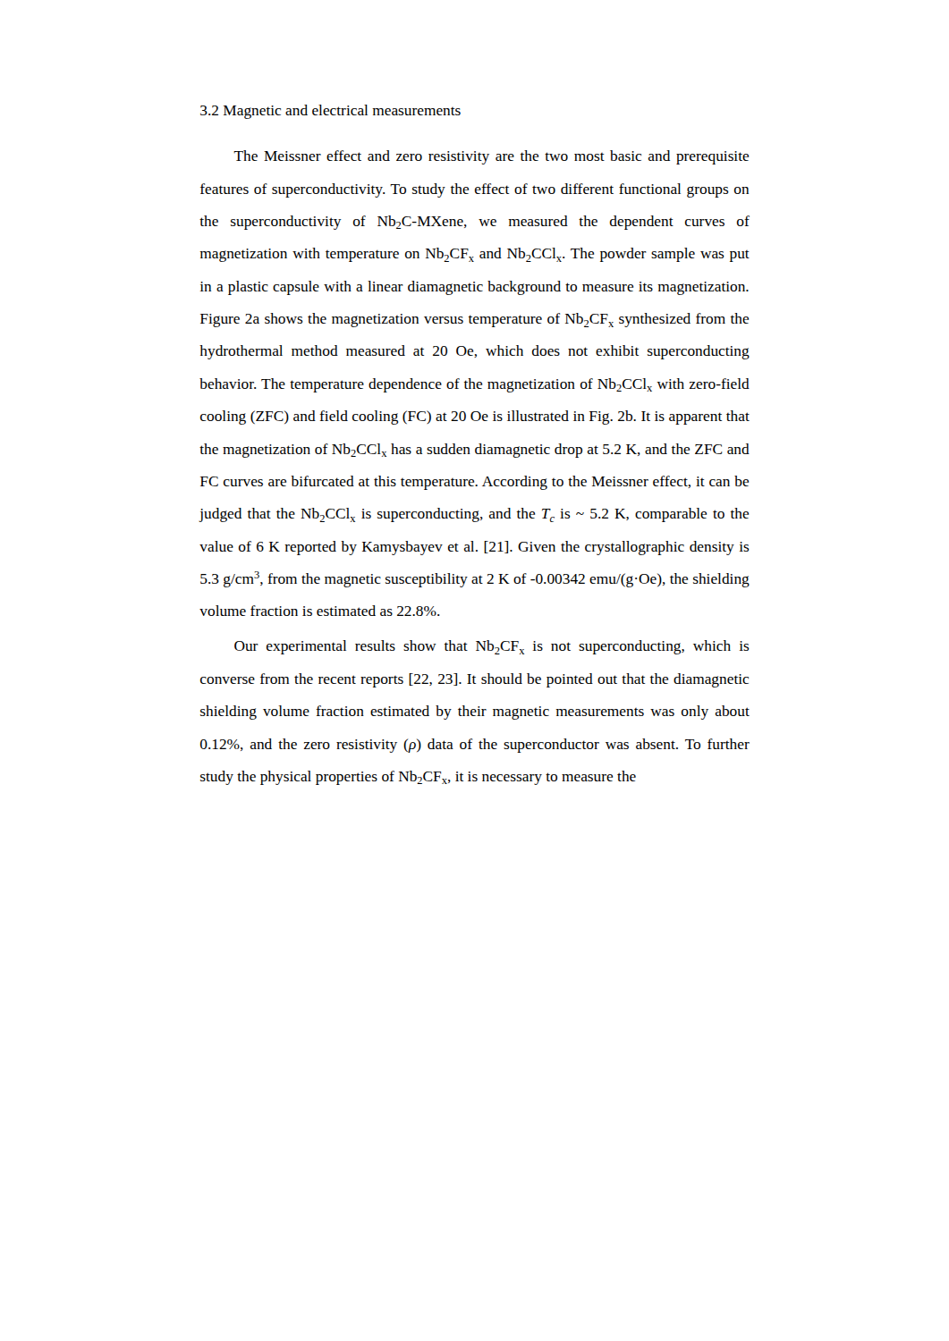3.2 Magnetic and electrical measurements
The Meissner effect and zero resistivity are the two most basic and prerequisite features of superconductivity. To study the effect of two different functional groups on the superconductivity of Nb2C-MXene, we measured the dependent curves of magnetization with temperature on Nb2CFx and Nb2CClx. The powder sample was put in a plastic capsule with a linear diamagnetic background to measure its magnetization. Figure 2a shows the magnetization versus temperature of Nb2CFx synthesized from the hydrothermal method measured at 20 Oe, which does not exhibit superconducting behavior. The temperature dependence of the magnetization of Nb2CClx with zero-field cooling (ZFC) and field cooling (FC) at 20 Oe is illustrated in Fig. 2b. It is apparent that the magnetization of Nb2CClx has a sudden diamagnetic drop at 5.2 K, and the ZFC and FC curves are bifurcated at this temperature. According to the Meissner effect, it can be judged that the Nb2CClx is superconducting, and the Tc is ~ 5.2 K, comparable to the value of 6 K reported by Kamysbayev et al. [21]. Given the crystallographic density is 5.3 g/cm3, from the magnetic susceptibility at 2 K of -0.00342 emu/(g·Oe), the shielding volume fraction is estimated as 22.8%.
Our experimental results show that Nb2CFx is not superconducting, which is converse from the recent reports [22, 23]. It should be pointed out that the diamagnetic shielding volume fraction estimated by their magnetic measurements was only about 0.12%, and the zero resistivity (ρ) data of the superconductor was absent. To further study the physical properties of Nb2CFx, it is necessary to measure the